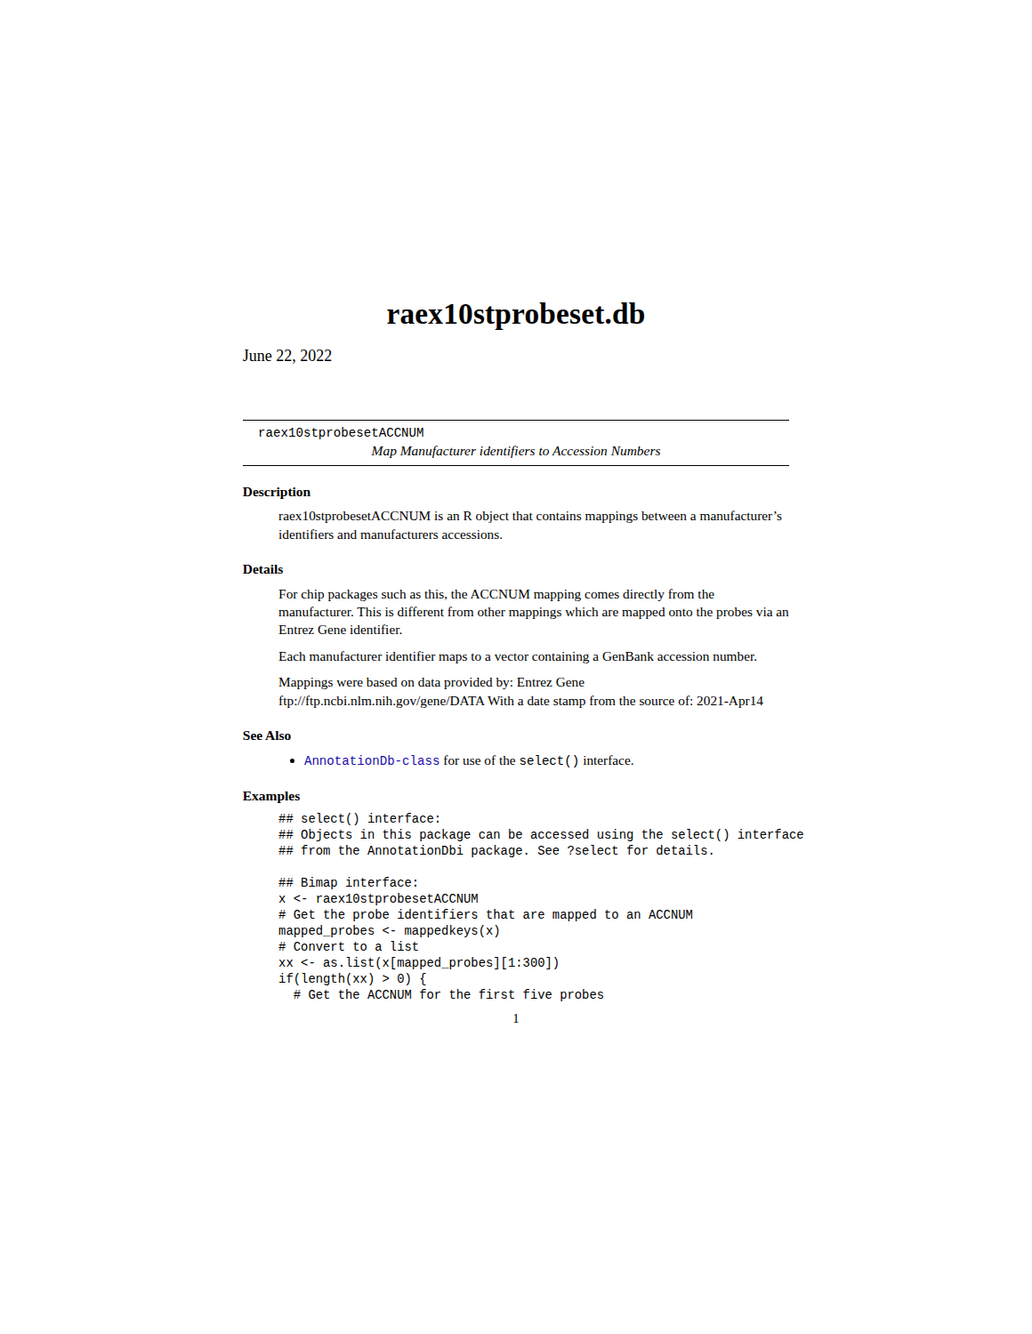raex10stprobeset.db
June 22, 2022
raex10stprobesetACCNUM
Map Manufacturer identifiers to Accession Numbers
Description
raex10stprobesetACCNUM is an R object that contains mappings between a manufacturer’s identifiers and manufacturers accessions.
Details
For chip packages such as this, the ACCNUM mapping comes directly from the manufacturer. This is different from other mappings which are mapped onto the probes via an Entrez Gene identifier.
Each manufacturer identifier maps to a vector containing a GenBank accession number.
Mappings were based on data provided by: Entrez Gene ftp://ftp.ncbi.nlm.nih.gov/gene/DATA With a date stamp from the source of: 2021-Apr14
See Also
AnnotationDb-class for use of the select() interface.
Examples
## select() interface:
## Objects in this package can be accessed using the select() interface
## from the AnnotationDbi package. See ?select for details.

## Bimap interface:
x <- raex10stprobesetACCNUM
# Get the probe identifiers that are mapped to an ACCNUM
mapped_probes <- mappedkeys(x)
# Convert to a list
xx <- as.list(x[mapped_probes][1:300])
if(length(xx) > 0) {
  # Get the ACCNUM for the first five probes
1